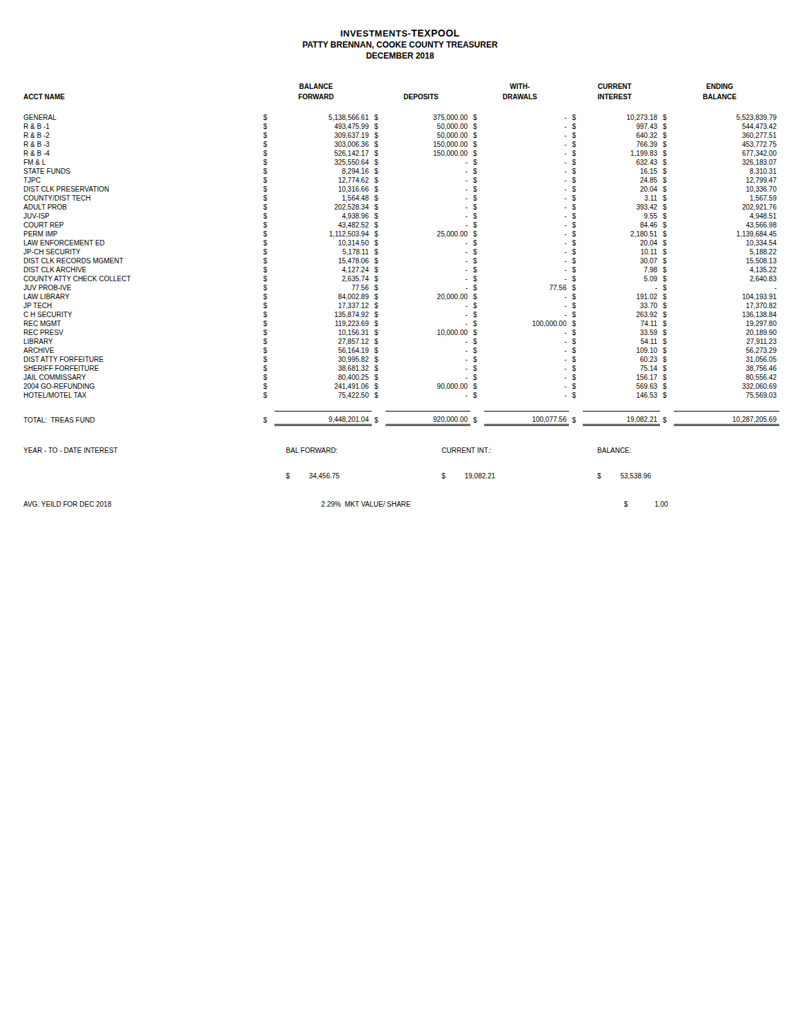INVESTMENTS-TEXPOOL
PATTY BRENNAN, COOKE COUNTY TREASURER
DECEMBER 2018
| | BALANCE | | WITH- | CURRENT | ENDING |
| --- | --- | --- | --- | --- | --- |
| ACCT NAME | FORWARD | DEPOSITS | DRAWALS | INTEREST | BALANCE |
| GENERAL | $ | 5,138,566.61 | $ | 375,000.00 | $ | - | $ | 10,273.18 | $ | 5,523,839.79 |
| R & B -1 | $ | 493,475.99 | $ | 50,000.00 | $ | - | $ | 997.43 | $ | 544,473.42 |
| R & B -2 | $ | 309,637.19 | $ | 50,000.00 | $ | - | $ | 640.32 | $ | 360,277.51 |
| R & B -3 | $ | 303,006.36 | $ | 150,000.00 | $ | - | $ | 766.39 | $ | 453,772.75 |
| R & B -4 | $ | 526,142.17 | $ | 150,000.00 | $ | - | $ | 1,199.83 | $ | 677,342.00 |
| FM & L | $ | 325,550.64 | $ | - | $ | - | $ | 632.43 | $ | 326,183.07 |
| STATE FUNDS | $ | 8,294.16 | $ | - | $ | - | $ | 16.15 | $ | 8,310.31 |
| TJPC | $ | 12,774.62 | $ | - | $ | - | $ | 24.85 | $ | 12,799.47 |
| DIST CLK PRESERVATION | $ | 10,316.66 | $ | - | $ | - | $ | 20.04 | $ | 10,336.70 |
| COUNTY/DIST TECH | $ | 1,564.48 | $ | - | $ | - | $ | 3.11 | $ | 1,567.59 |
| ADULT PROB | $ | 202,528.34 | $ | - | $ | - | $ | 393.42 | $ | 202,921.76 |
| JUV-ISP | $ | 4,938.96 | $ | - | $ | - | $ | 9.55 | $ | 4,948.51 |
| COURT REP | $ | 43,482.52 | $ | - | $ | - | $ | 84.46 | $ | 43,566.98 |
| PERM IMP | $ | 1,112,503.94 | $ | 25,000.00 | $ | - | $ | 2,180.51 | $ | 1,139,684.45 |
| LAW ENFORCEMENT ED | $ | 10,314.50 | $ | - | $ | - | $ | 20.04 | $ | 10,334.54 |
| JP-CH SECURITY | $ | 5,178.11 | $ | - | $ | - | $ | 10.11 | $ | 5,188.22 |
| DIST CLK RECORDS MGMENT | $ | 15,478.06 | $ | - | $ | - | $ | 30.07 | $ | 15,508.13 |
| DIST CLK ARCHIVE | $ | 4,127.24 | $ | - | $ | - | $ | 7.98 | $ | 4,135.22 |
| COUNTY ATTY CHECK COLLECT | $ | 2,635.74 | $ | - | $ | - | $ | 5.09 | $ | 2,640.83 |
| JUV PROB-IVE | $ | 77.56 | $ | - | $ | 77.56 | $ | - | $ | - |
| LAW LIBRARY | $ | 84,002.89 | $ | 20,000.00 | $ | - | $ | 191.02 | $ | 104,193.91 |
| JP TECH | $ | 17,337.12 | $ | - | $ | - | $ | 33.70 | $ | 17,370.82 |
| C H SECURITY | $ | 135,874.92 | $ | - | $ | - | $ | 263.92 | $ | 136,138.84 |
| REC MGMT | $ | 119,223.69 | $ | - | $ | 100,000.00 | $ | 74.11 | $ | 19,297.80 |
| REC PRESV | $ | 10,156.31 | $ | 10,000.00 | $ | - | $ | 33.59 | $ | 20,189.90 |
| LIBRARY | $ | 27,857.12 | $ | - | $ | - | $ | 54.11 | $ | 27,911.23 |
| ARCHIVE | $ | 56,164.19 | $ | - | $ | - | $ | 109.10 | $ | 56,273.29 |
| DIST ATTY FORFEITURE | $ | 30,995.82 | $ | - | $ | - | $ | 60.23 | $ | 31,056.05 |
| SHERIFF FORFEITURE | $ | 38,681.32 | $ | - | $ | - | $ | 75.14 | $ | 38,756.46 |
| JAIL COMMISSARY | $ | 80,400.25 | $ | - | $ | - | $ | 156.17 | $ | 80,556.42 |
| 2004 GO-REFUNDING | $ | 241,491.06 | $ | 90,000.00 | $ | - | $ | 569.63 | $ | 332,060.69 |
| HOTEL/MOTEL TAX | $ | 75,422.50 | $ | - | $ | - | $ | 146.53 | $ | 75,569.03 |
| TOTAL: TREAS FUND | $ | 9,448,201.04 | $ | 920,000.00 | $ | 100,077.56 | $ | 19,082.21 | $ | 10,287,205.69 |
| YEAR - TO - DATE INTEREST | BAL FORWARD: | CURRENT INT.: | BALANCE: | | |
| | $ 34,456.75 | $ 19,082.21 | $ 53,538.96 | | |
| AVG. YEILD FOR DEC 2018 | 2.29% MKT VALUE/ SHARE | $ 1.00 |